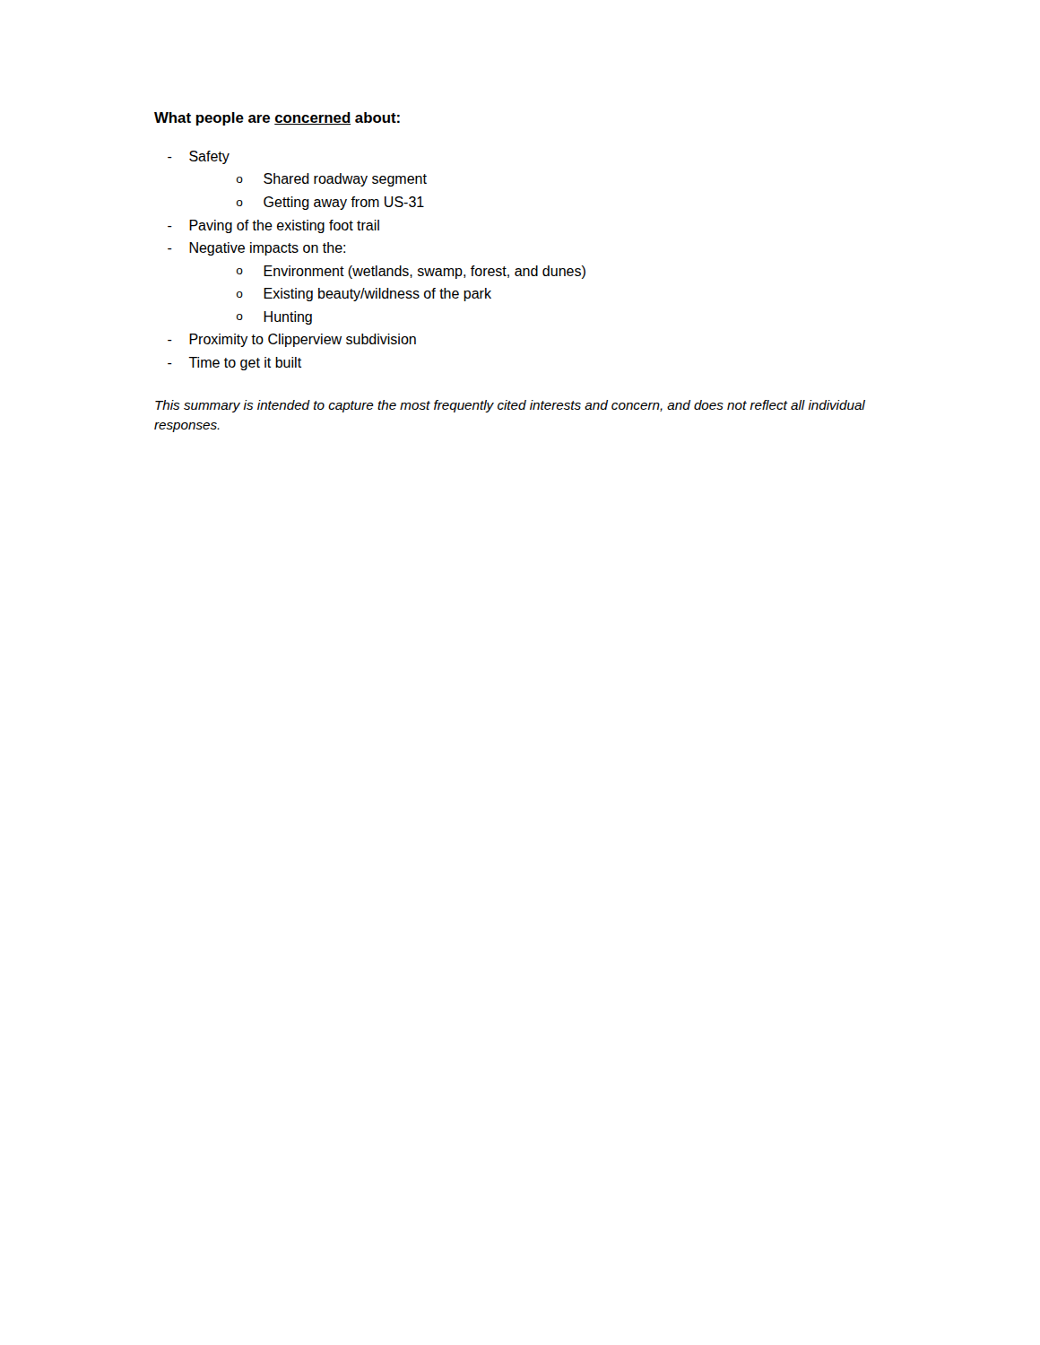What people are concerned about:
Safety
Shared roadway segment
Getting away from US-31
Paving of the existing foot trail
Negative impacts on the:
Environment (wetlands, swamp, forest, and dunes)
Existing beauty/wildness of the park
Hunting
Proximity to Clipperview subdivision
Time to get it built
This summary is intended to capture the most frequently cited interests and concern, and does not reflect all individual responses.